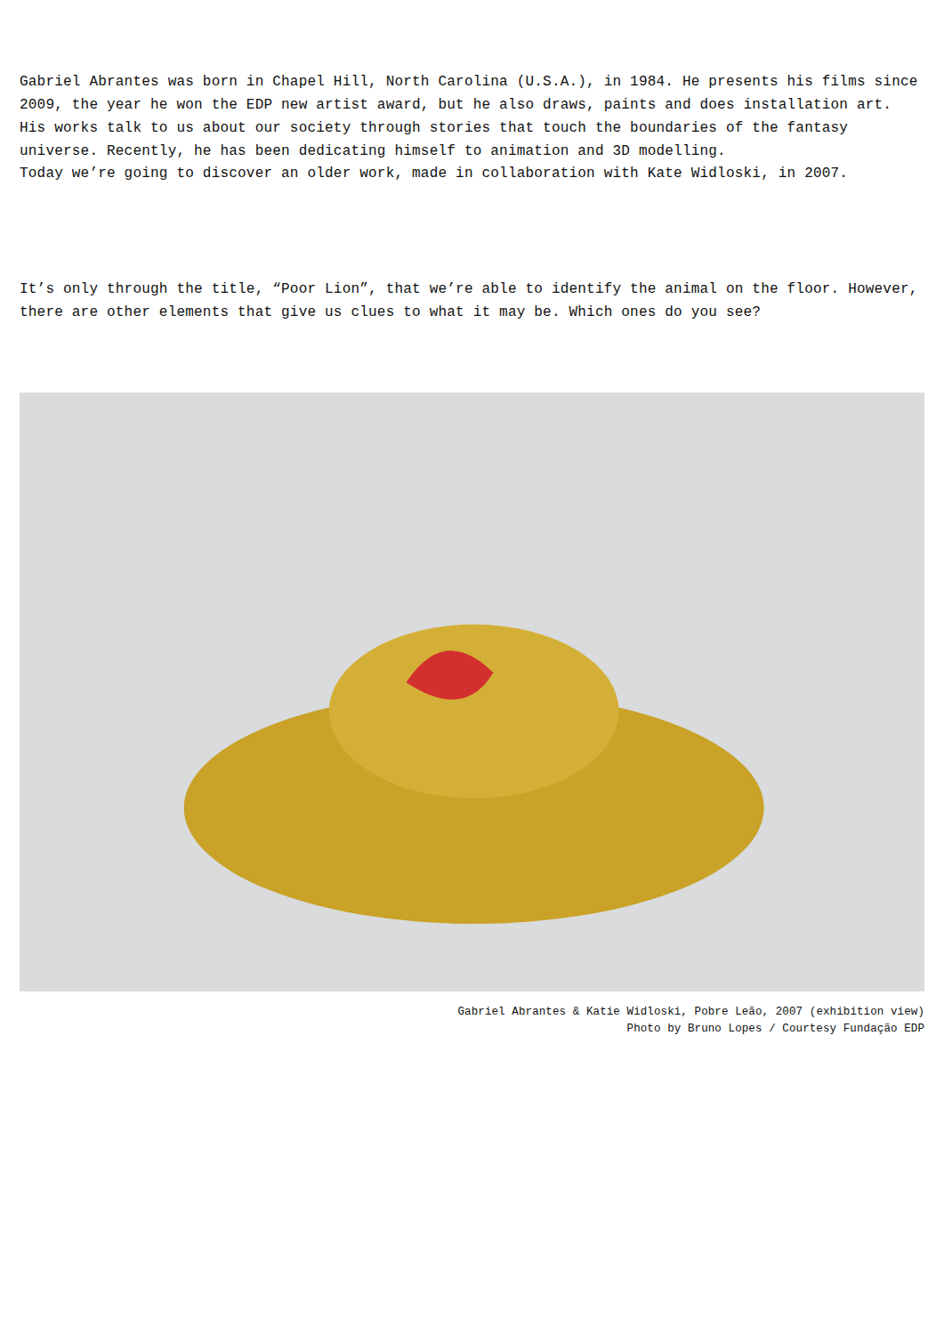Gabriel Abrantes was born in Chapel Hill, North Carolina (U.S.A.), in 1984. He presents his films since 2009, the year he won the EDP new artist award, but he also draws, paints and does installation art. His works talk to us about our society through stories that touch the boundaries of the fantasy universe. Recently, he has been dedicating himself to animation and 3D modelling. Today we’re going to discover an older work, made in collaboration with Kate Widloski, in 2007.
It’s only through the title, “Poor Lion”, that we’re able to identify the animal on the floor. However, there are other elements that give us clues to what it may be. Which ones do you see?
Gabriel Abrantes & Katie Widloski, Pobre Leão, 2007 (exhibition view)
Photo by Bruno Lopes / Courtesy Fundação EDP